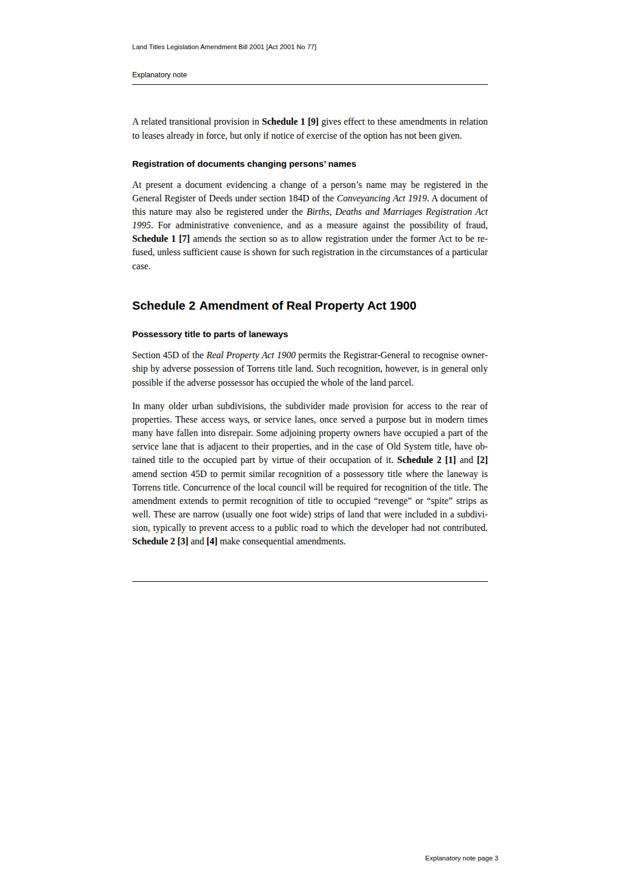Land Titles Legislation Amendment Bill 2001 [Act 2001 No 77]
Explanatory note
A related transitional provision in Schedule 1 [9] gives effect to these amendments in relation to leases already in force, but only if notice of exercise of the option has not been given.
Registration of documents changing persons’ names
At present a document evidencing a change of a person’s name may be registered in the General Register of Deeds under section 184D of the Conveyancing Act 1919. A document of this nature may also be registered under the Births, Deaths and Marriages Registration Act 1995. For administrative convenience, and as a measure against the possibility of fraud, Schedule 1 [7] amends the section so as to allow registration under the former Act to be refused, unless sufficient cause is shown for such registration in the circumstances of a particular case.
Schedule 2 Amendment of Real Property Act 1900
Possessory title to parts of laneways
Section 45D of the Real Property Act 1900 permits the Registrar-General to recognise ownership by adverse possession of Torrens title land. Such recognition, however, is in general only possible if the adverse possessor has occupied the whole of the land parcel.
In many older urban subdivisions, the subdivider made provision for access to the rear of properties. These access ways, or service lanes, once served a purpose but in modern times many have fallen into disrepair. Some adjoining property owners have occupied a part of the service lane that is adjacent to their properties, and in the case of Old System title, have obtained title to the occupied part by virtue of their occupation of it. Schedule 2 [1] and [2] amend section 45D to permit similar recognition of a possessory title where the laneway is Torrens title. Concurrence of the local council will be required for recognition of the title. The amendment extends to permit recognition of title to occupied “revenge” or “spite” strips as well. These are narrow (usually one foot wide) strips of land that were included in a subdivision, typically to prevent access to a public road to which the developer had not contributed. Schedule 2 [3] and [4] make consequential amendments.
Explanatory note page 3